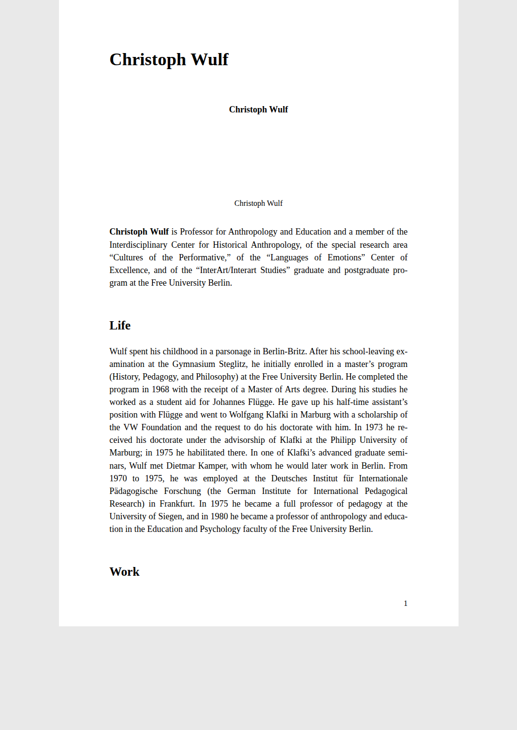Christoph Wulf
Christoph Wulf
Christoph Wulf
Christoph Wulf is Professor for Anthropology and Education and a member of the Interdisciplinary Center for Historical Anthropology, of the special research area “Cultures of the Performative,” of the “Languages of Emotions” Center of Excellence, and of the “InterArt/Interart Studies” graduate and postgraduate program at the Free University Berlin.
Life
Wulf spent his childhood in a parsonage in Berlin-Britz. After his school-leaving examination at the Gymnasium Steglitz, he initially enrolled in a master’s program (History, Pedagogy, and Philosophy) at the Free University Berlin. He completed the program in 1968 with the receipt of a Master of Arts degree. During his studies he worked as a student aid for Johannes Flügge. He gave up his half-time assistant’s position with Flügge and went to Wolfgang Klafki in Marburg with a scholarship of the VW Foundation and the request to do his doctorate with him. In 1973 he received his doctorate under the advisorship of Klafki at the Philipp University of Marburg; in 1975 he habilitated there. In one of Klafki’s advanced graduate seminars, Wulf met Dietmar Kamper, with whom he would later work in Berlin. From 1970 to 1975, he was employed at the Deutsches Institut für Internationale Pädagogische Forschung (the German Institute for International Pedagogical Research) in Frankfurt. In 1975 he became a full professor of pedagogy at the University of Siegen, and in 1980 he became a professor of anthropology and education in the Education and Psychology faculty of the Free University Berlin.
Work
1